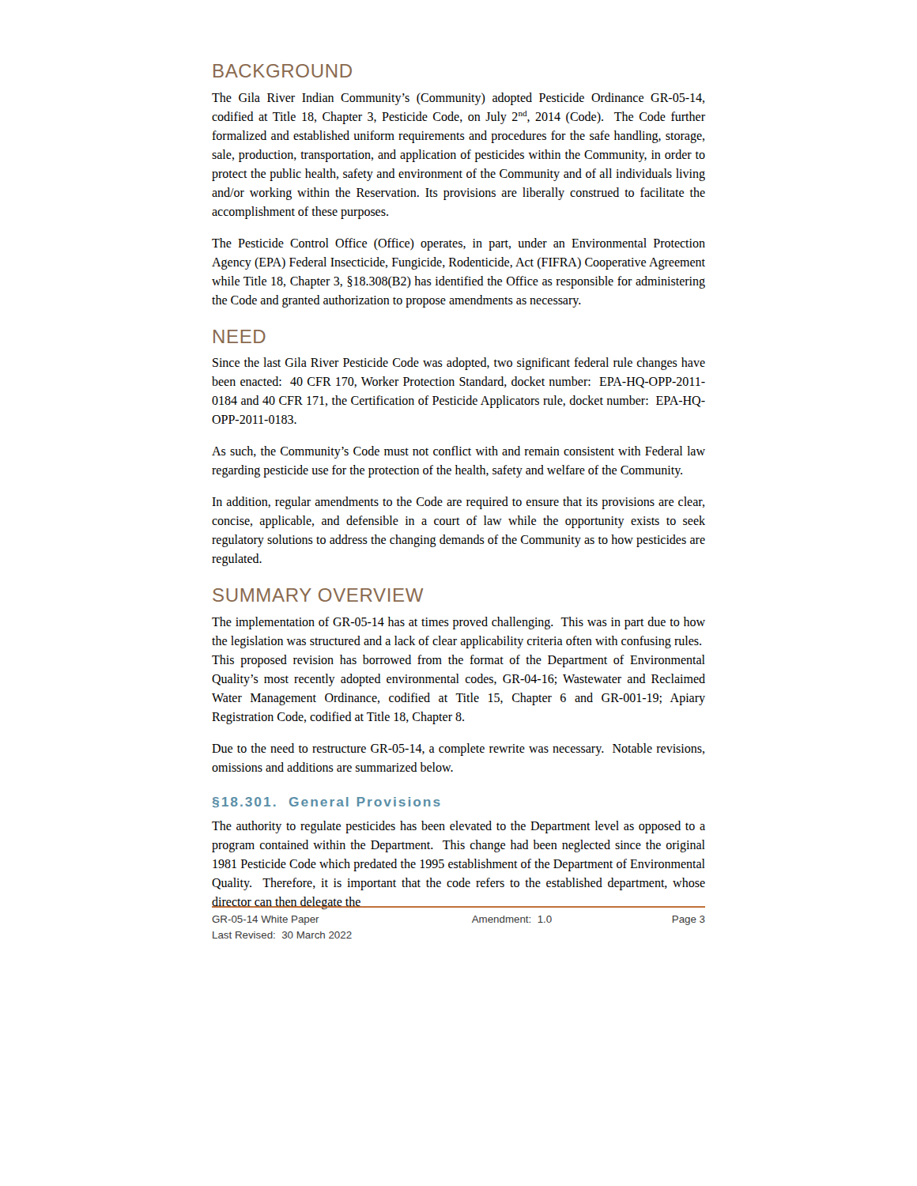BACKGROUND
The Gila River Indian Community’s (Community) adopted Pesticide Ordinance GR-05-14, codified at Title 18, Chapter 3, Pesticide Code, on July 2nd, 2014 (Code). The Code further formalized and established uniform requirements and procedures for the safe handling, storage, sale, production, transportation, and application of pesticides within the Community, in order to protect the public health, safety and environment of the Community and of all individuals living and/or working within the Reservation. Its provisions are liberally construed to facilitate the accomplishment of these purposes.
The Pesticide Control Office (Office) operates, in part, under an Environmental Protection Agency (EPA) Federal Insecticide, Fungicide, Rodenticide, Act (FIFRA) Cooperative Agreement while Title 18, Chapter 3, §18.308(B2) has identified the Office as responsible for administering the Code and granted authorization to propose amendments as necessary.
NEED
Since the last Gila River Pesticide Code was adopted, two significant federal rule changes have been enacted: 40 CFR 170, Worker Protection Standard, docket number: EPA-HQ-OPP-2011-0184 and 40 CFR 171, the Certification of Pesticide Applicators rule, docket number: EPA-HQ-OPP-2011-0183.
As such, the Community’s Code must not conflict with and remain consistent with Federal law regarding pesticide use for the protection of the health, safety and welfare of the Community.
In addition, regular amendments to the Code are required to ensure that its provisions are clear, concise, applicable, and defensible in a court of law while the opportunity exists to seek regulatory solutions to address the changing demands of the Community as to how pesticides are regulated.
SUMMARY OVERVIEW
The implementation of GR-05-14 has at times proved challenging. This was in part due to how the legislation was structured and a lack of clear applicability criteria often with confusing rules. This proposed revision has borrowed from the format of the Department of Environmental Quality’s most recently adopted environmental codes, GR-04-16; Wastewater and Reclaimed Water Management Ordinance, codified at Title 15, Chapter 6 and GR-001-19; Apiary Registration Code, codified at Title 18, Chapter 8.
Due to the need to restructure GR-05-14, a complete rewrite was necessary. Notable revisions, omissions and additions are summarized below.
§18.301. General Provisions
The authority to regulate pesticides has been elevated to the Department level as opposed to a program contained within the Department. This change had been neglected since the original 1981 Pesticide Code which predated the 1995 establishment of the Department of Environmental Quality. Therefore, it is important that the code refers to the established department, whose director can then delegate the
GR-05-14 White Paper Last Revised: 30 March 2022
Amendment: 1.0
Page 3